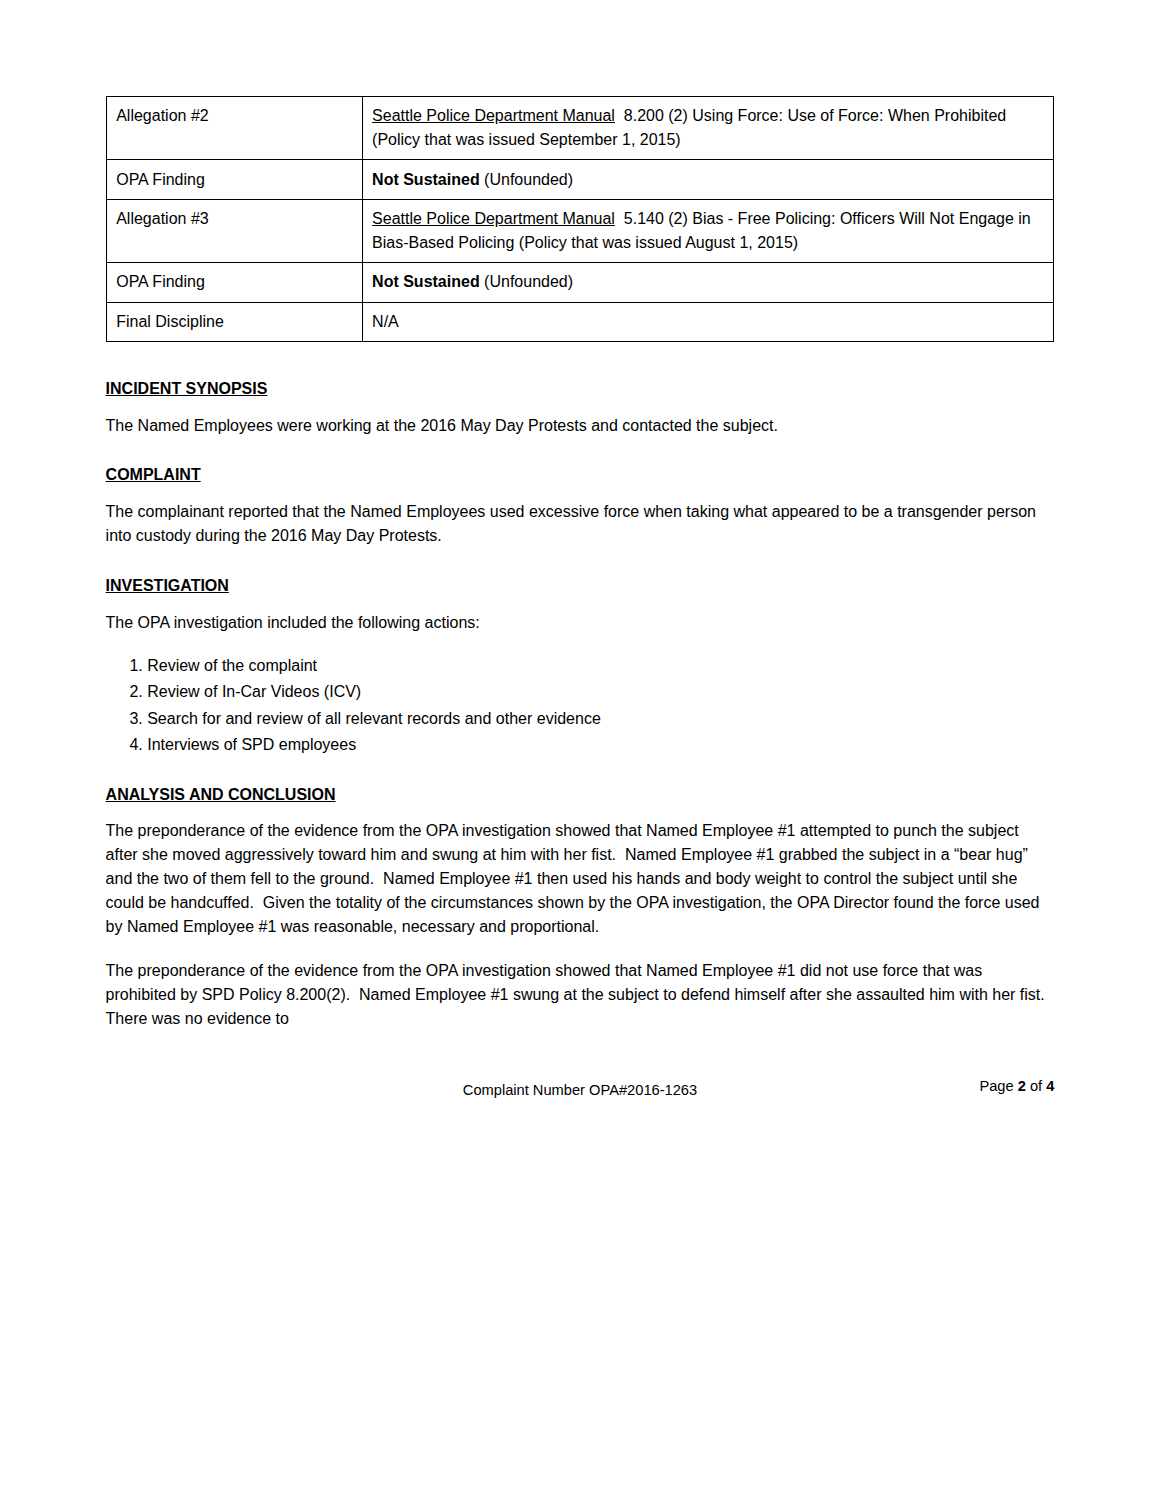| Allegation #2 | Seattle Police Department Manual 8.200 (2) Using Force: Use of Force: When Prohibited (Policy that was issued September 1, 2015) |
| OPA Finding | Not Sustained (Unfounded) |
| Allegation #3 | Seattle Police Department Manual 5.140 (2) Bias - Free Policing: Officers Will Not Engage in Bias-Based Policing (Policy that was issued August 1, 2015) |
| OPA Finding | Not Sustained (Unfounded) |
| Final Discipline | N/A |
INCIDENT SYNOPSIS
The Named Employees were working at the 2016 May Day Protests and contacted the subject.
COMPLAINT
The complainant reported that the Named Employees used excessive force when taking what appeared to be a transgender person into custody during the 2016 May Day Protests.
INVESTIGATION
The OPA investigation included the following actions:
Review of the complaint
Review of In-Car Videos (ICV)
Search for and review of all relevant records and other evidence
Interviews of SPD employees
ANALYSIS AND CONCLUSION
The preponderance of the evidence from the OPA investigation showed that Named Employee #1 attempted to punch the subject after she moved aggressively toward him and swung at him with her fist. Named Employee #1 grabbed the subject in a “bear hug” and the two of them fell to the ground. Named Employee #1 then used his hands and body weight to control the subject until she could be handcuffed. Given the totality of the circumstances shown by the OPA investigation, the OPA Director found the force used by Named Employee #1 was reasonable, necessary and proportional.
The preponderance of the evidence from the OPA investigation showed that Named Employee #1 did not use force that was prohibited by SPD Policy 8.200(2). Named Employee #1 swung at the subject to defend himself after she assaulted him with her fist. There was no evidence to
Page 2 of 4
Complaint Number OPA#2016-1263